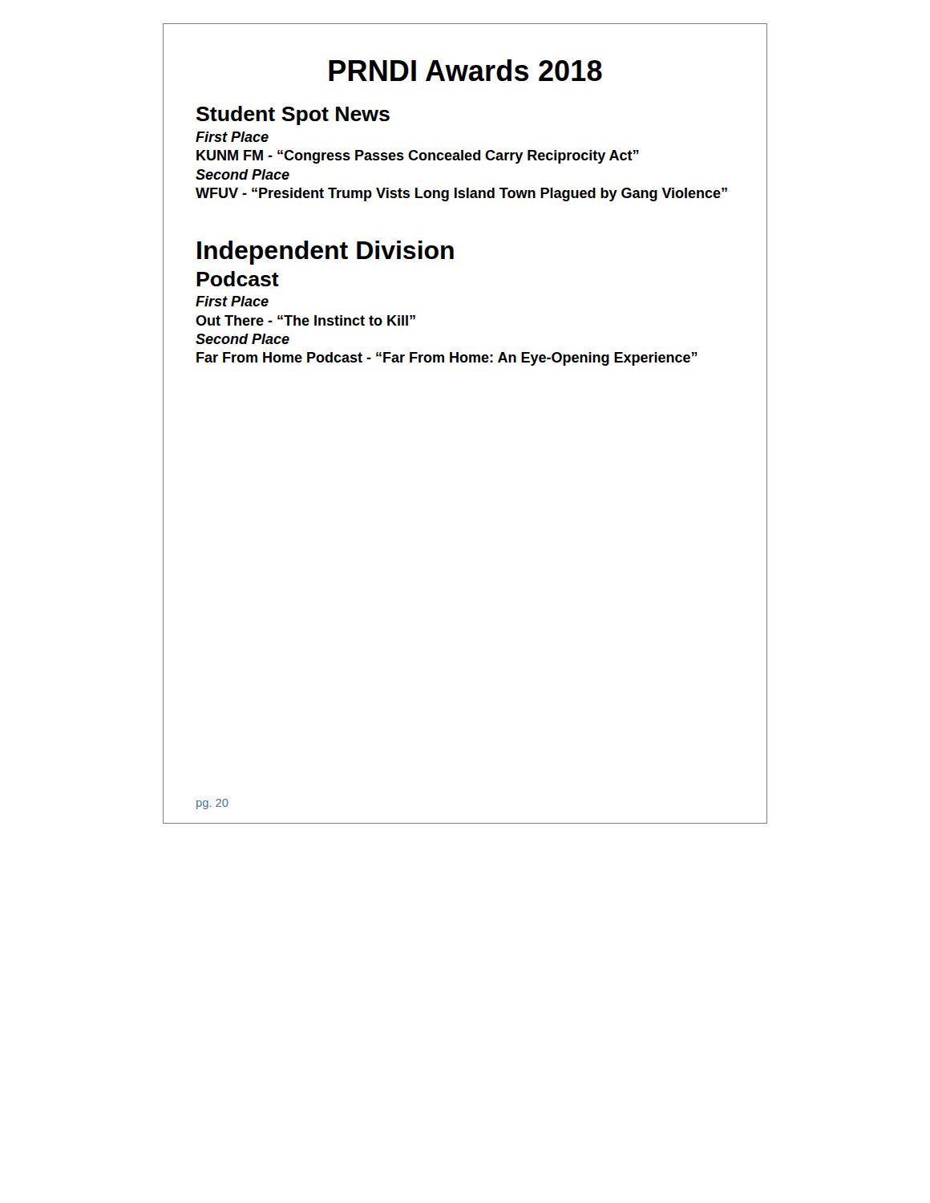PRNDI Awards 2018
Student Spot News
First Place
KUNM FM - “Congress Passes Concealed Carry Reciprocity Act”
Second Place
WFUV - “President Trump Vists Long Island Town Plagued by Gang Violence”
Independent Division
Podcast
First Place
Out There - “The Instinct to Kill”
Second Place
Far From Home Podcast - “Far From Home: An Eye-Opening Experience”
pg. 20